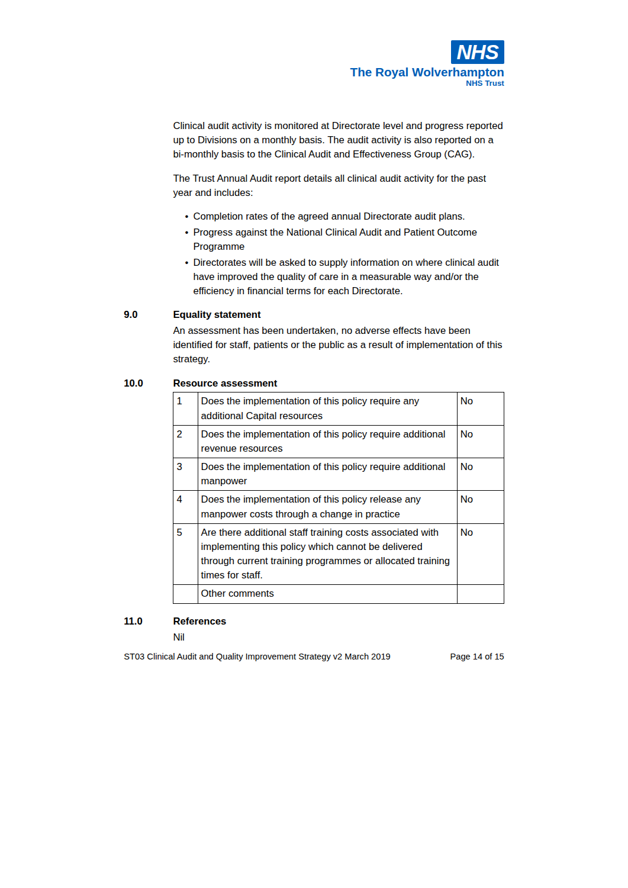NHS The Royal Wolverhampton NHS Trust
Clinical audit activity is monitored at Directorate level and progress reported up to Divisions on a monthly basis. The audit activity is also reported on a bi-monthly basis to the Clinical Audit and Effectiveness Group (CAG).
The Trust Annual Audit report details all clinical audit activity for the past year and includes:
Completion rates of the agreed annual Directorate audit plans.
Progress against the National Clinical Audit and Patient Outcome Programme
Directorates will be asked to supply information on where clinical audit have improved the quality of care in a measurable way and/or the efficiency in financial terms for each Directorate.
9.0
Equality statement
An assessment has been undertaken, no adverse effects have been identified for staff, patients or the public as a result of implementation of this strategy.
10.0
Resource assessment
| 1 | Does the implementation of this policy require any additional Capital resources | No |
| 2 | Does the implementation of this policy require additional revenue resources | No |
| 3 | Does the implementation of this policy require additional manpower | No |
| 4 | Does the implementation of this policy release any manpower costs through a change in practice | No |
| 5 | Are there additional staff training costs associated with implementing this policy which cannot be delivered through current training programmes or allocated training times for staff. | No |
| | Other comments | |
11.0
References
Nil
ST03 Clinical Audit and Quality Improvement Strategy v2 March 2019 Page 14 of 15